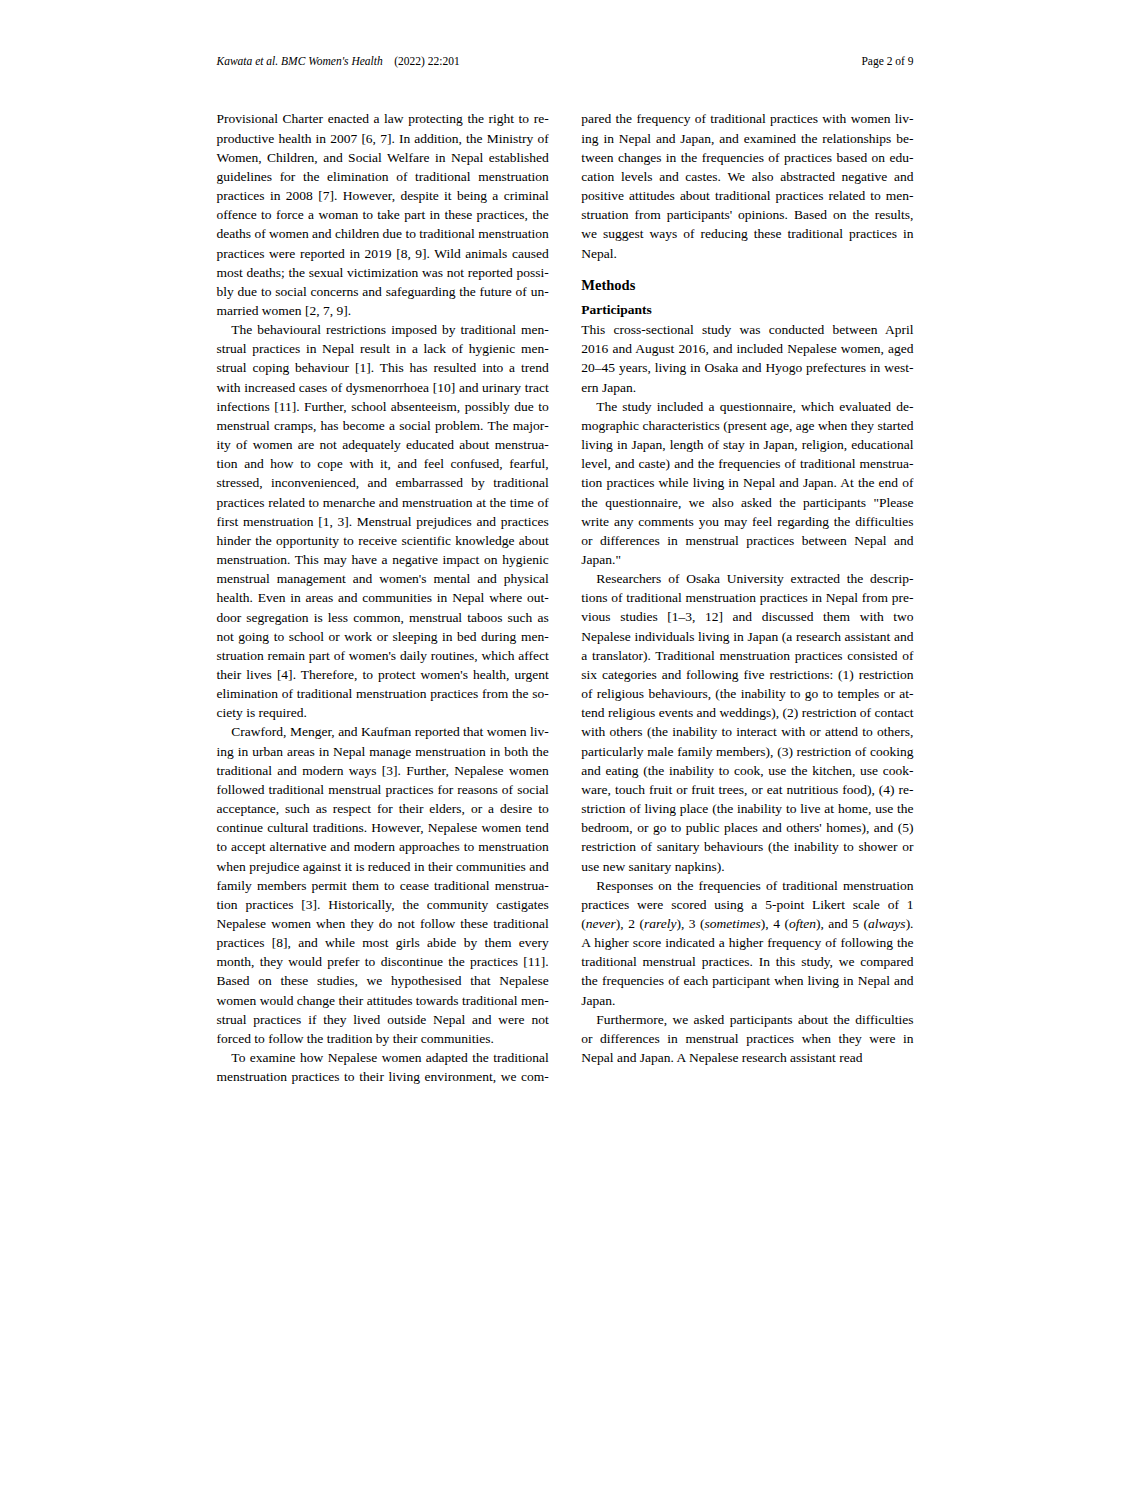Kawata et al. BMC Women's Health (2022) 22:201
Page 2 of 9
Provisional Charter enacted a law protecting the right to reproductive health in 2007 [6, 7]. In addition, the Ministry of Women, Children, and Social Welfare in Nepal established guidelines for the elimination of traditional menstruation practices in 2008 [7]. However, despite it being a criminal offence to force a woman to take part in these practices, the deaths of women and children due to traditional menstruation practices were reported in 2019 [8, 9]. Wild animals caused most deaths; the sexual victimization was not reported possibly due to social concerns and safeguarding the future of unmarried women [2, 7, 9].
The behavioural restrictions imposed by traditional menstrual practices in Nepal result in a lack of hygienic menstrual coping behaviour [1]. This has resulted into a trend with increased cases of dysmenorrhoea [10] and urinary tract infections [11]. Further, school absenteeism, possibly due to menstrual cramps, has become a social problem. The majority of women are not adequately educated about menstruation and how to cope with it, and feel confused, fearful, stressed, inconvenienced, and embarrassed by traditional practices related to menarche and menstruation at the time of first menstruation [1, 3]. Menstrual prejudices and practices hinder the opportunity to receive scientific knowledge about menstruation. This may have a negative impact on hygienic menstrual management and women's mental and physical health. Even in areas and communities in Nepal where outdoor segregation is less common, menstrual taboos such as not going to school or work or sleeping in bed during menstruation remain part of women's daily routines, which affect their lives [4]. Therefore, to protect women's health, urgent elimination of traditional menstruation practices from the society is required.
Crawford, Menger, and Kaufman reported that women living in urban areas in Nepal manage menstruation in both the traditional and modern ways [3]. Further, Nepalese women followed traditional menstrual practices for reasons of social acceptance, such as respect for their elders, or a desire to continue cultural traditions. However, Nepalese women tend to accept alternative and modern approaches to menstruation when prejudice against it is reduced in their communities and family members permit them to cease traditional menstruation practices [3]. Historically, the community castigates Nepalese women when they do not follow these traditional practices [8], and while most girls abide by them every month, they would prefer to discontinue the practices [11]. Based on these studies, we hypothesised that Nepalese women would change their attitudes towards traditional menstrual practices if they lived outside Nepal and were not forced to follow the tradition by their communities.
To examine how Nepalese women adapted the traditional menstruation practices to their living environment, we compared the frequency of traditional practices with women living in Nepal and Japan, and examined the relationships between changes in the frequencies of practices based on education levels and castes. We also abstracted negative and positive attitudes about traditional practices related to menstruation from participants' opinions. Based on the results, we suggest ways of reducing these traditional practices in Nepal.
Methods
Participants
This cross-sectional study was conducted between April 2016 and August 2016, and included Nepalese women, aged 20–45 years, living in Osaka and Hyogo prefectures in western Japan.
The study included a questionnaire, which evaluated demographic characteristics (present age, age when they started living in Japan, length of stay in Japan, religion, educational level, and caste) and the frequencies of traditional menstruation practices while living in Nepal and Japan. At the end of the questionnaire, we also asked the participants "Please write any comments you may feel regarding the difficulties or differences in menstrual practices between Nepal and Japan."
Researchers of Osaka University extracted the descriptions of traditional menstruation practices in Nepal from previous studies [1–3, 12] and discussed them with two Nepalese individuals living in Japan (a research assistant and a translator). Traditional menstruation practices consisted of six categories and following five restrictions: (1) restriction of religious behaviours, (the inability to go to temples or attend religious events and weddings), (2) restriction of contact with others (the inability to interact with or attend to others, particularly male family members), (3) restriction of cooking and eating (the inability to cook, use the kitchen, use cookware, touch fruit or fruit trees, or eat nutritious food), (4) restriction of living place (the inability to live at home, use the bedroom, or go to public places and others' homes), and (5) restriction of sanitary behaviours (the inability to shower or use new sanitary napkins).
Responses on the frequencies of traditional menstruation practices were scored using a 5-point Likert scale of 1 (never), 2 (rarely), 3 (sometimes), 4 (often), and 5 (always). A higher score indicated a higher frequency of following the traditional menstrual practices. In this study, we compared the frequencies of each participant when living in Nepal and Japan.
Furthermore, we asked participants about the difficulties or differences in menstrual practices when they were in Nepal and Japan. A Nepalese research assistant read